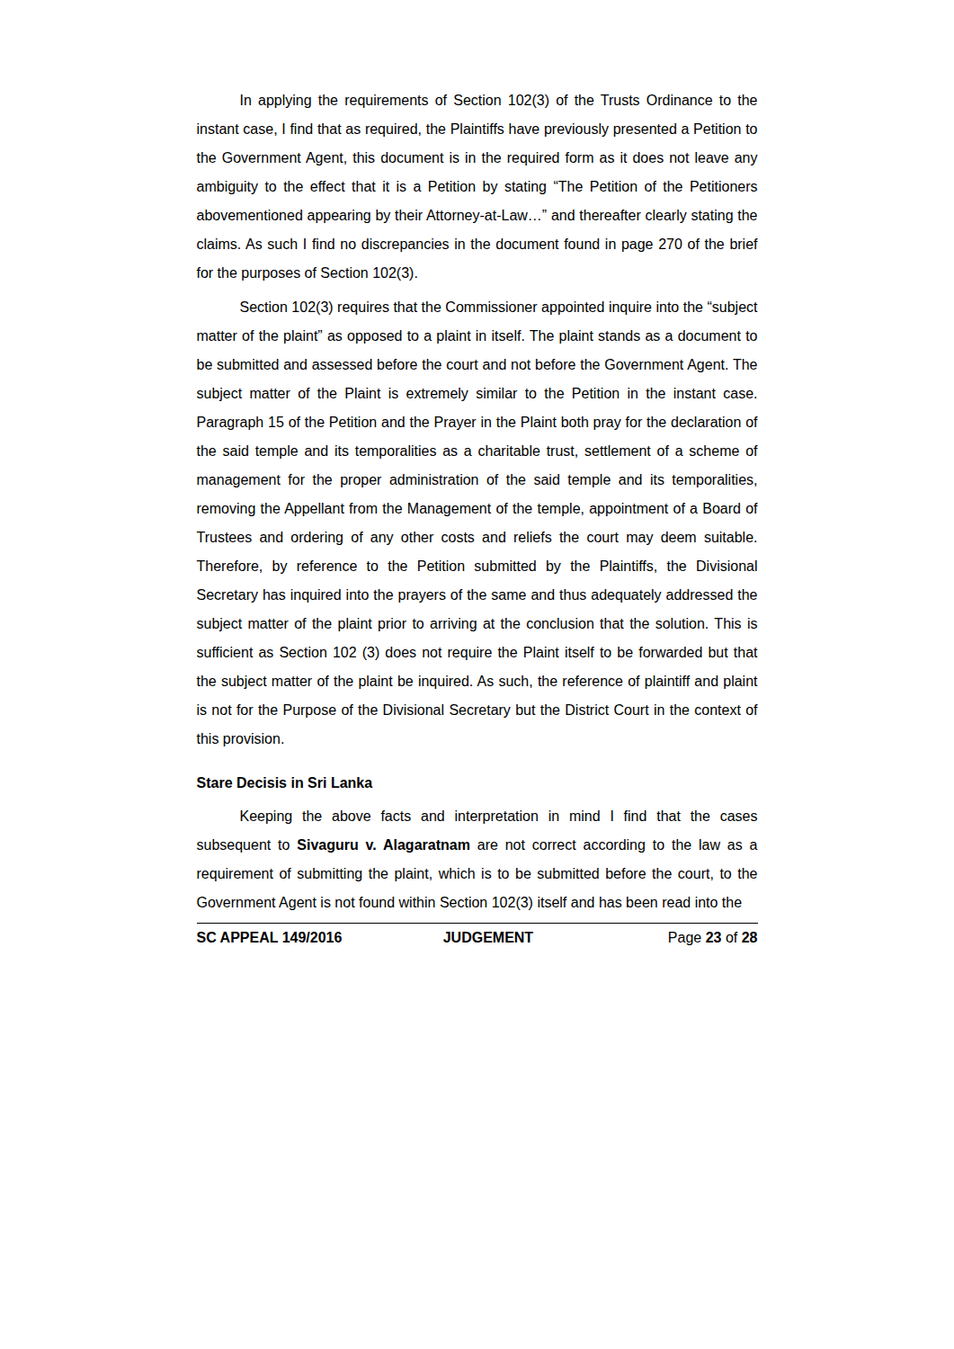In applying the requirements of Section 102(3) of the Trusts Ordinance to the instant case, I find that as required, the Plaintiffs have previously presented a Petition to the Government Agent, this document is in the required form as it does not leave any ambiguity to the effect that it is a Petition by stating “The Petition of the Petitioners abovementioned appearing by their Attorney-at-Law…” and thereafter clearly stating the claims. As such I find no discrepancies in the document found in page 270 of the brief for the purposes of Section 102(3).
Section 102(3) requires that the Commissioner appointed inquire into the “subject matter of the plaint” as opposed to a plaint in itself. The plaint stands as a document to be submitted and assessed before the court and not before the Government Agent. The subject matter of the Plaint is extremely similar to the Petition in the instant case. Paragraph 15 of the Petition and the Prayer in the Plaint both pray for the declaration of the said temple and its temporalities as a charitable trust, settlement of a scheme of management for the proper administration of the said temple and its temporalities, removing the Appellant from the Management of the temple, appointment of a Board of Trustees and ordering of any other costs and reliefs the court may deem suitable. Therefore, by reference to the Petition submitted by the Plaintiffs, the Divisional Secretary has inquired into the prayers of the same and thus adequately addressed the subject matter of the plaint prior to arriving at the conclusion that the solution. This is sufficient as Section 102 (3) does not require the Plaint itself to be forwarded but that the subject matter of the plaint be inquired. As such, the reference of plaintiff and plaint is not for the Purpose of the Divisional Secretary but the District Court in the context of this provision.
Stare Decisis in Sri Lanka
Keeping the above facts and interpretation in mind I find that the cases subsequent to Sivaguru v. Alagaratnam are not correct according to the law as a requirement of submitting the plaint, which is to be submitted before the court, to the Government Agent is not found within Section 102(3) itself and has been read into the
SC APPEAL 149/2016 JUDGEMENT Page 23 of 28